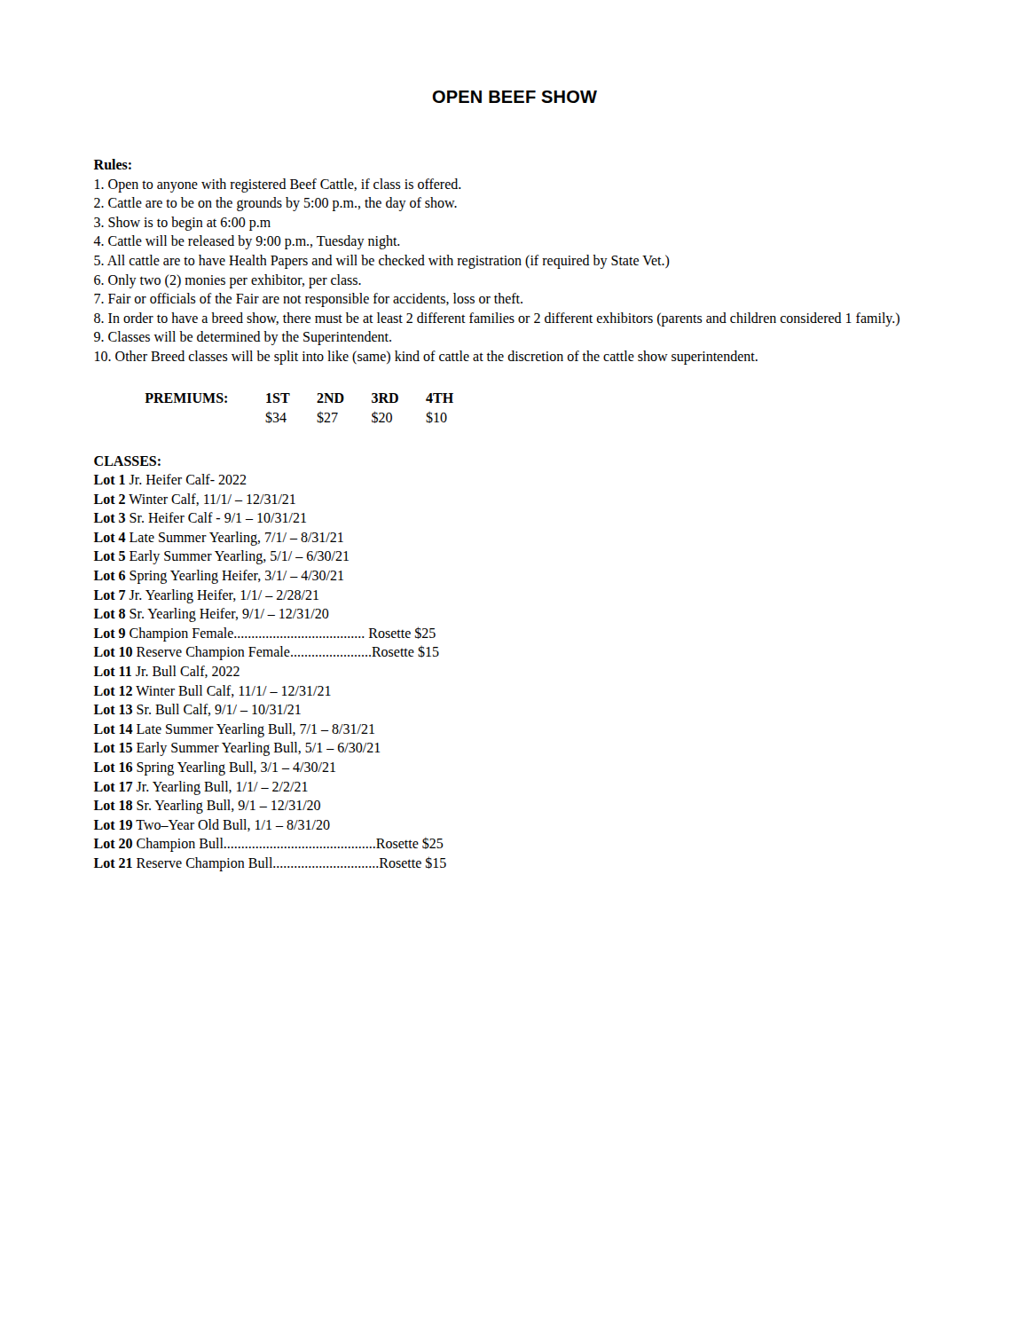OPEN BEEF SHOW
Rules:
1. Open to anyone with registered Beef Cattle, if class is offered.
2. Cattle are to be on the grounds by 5:00 p.m., the day of show.
3. Show is to begin at 6:00 p.m
4. Cattle will be released by 9:00 p.m., Tuesday night.
5. All cattle are to have Health Papers and will be checked with registration (if required by State Vet.)
6. Only two (2) monies per exhibitor, per class.
7. Fair or officials of the Fair are not responsible for accidents, loss or theft.
8. In order to have a breed show, there must be at least 2 different families or 2 different exhibitors (parents and children considered 1 family.)
9. Classes will be determined by the Superintendent.
10. Other Breed classes will be split into like (same) kind of cattle at the discretion of the cattle show superintendent.
| PREMIUMS: | 1ST | 2ND | 3RD | 4TH |
| | $34 | $27 | $20 | $10 |
CLASSES:
Lot 1 Jr. Heifer Calf- 2022
Lot 2 Winter Calf, 11/1/ – 12/31/21
Lot 3 Sr. Heifer Calf - 9/1 – 10/31/21
Lot 4 Late Summer Yearling, 7/1/ – 8/31/21
Lot 5 Early Summer Yearling, 5/1/ – 6/30/21
Lot 6 Spring Yearling Heifer, 3/1/ – 4/30/21
Lot 7 Jr. Yearling Heifer, 1/1/ – 2/28/21
Lot 8 Sr. Yearling Heifer, 9/1/ – 12/31/20
Lot 9 Champion Female..................................... Rosette $25
Lot 10 Reserve Champion Female.......................Rosette $15
Lot 11 Jr. Bull Calf, 2022
Lot 12 Winter Bull Calf, 11/1/ – 12/31/21
Lot 13 Sr. Bull Calf, 9/1/ – 10/31/21
Lot 14 Late Summer Yearling Bull, 7/1 – 8/31/21
Lot 15 Early Summer Yearling Bull, 5/1 – 6/30/21
Lot 16 Spring Yearling Bull, 3/1 – 4/30/21
Lot 17 Jr. Yearling Bull, 1/1/ – 2/2/21
Lot 18 Sr. Yearling Bull, 9/1 – 12/31/20
Lot 19 Two–Year Old Bull, 1/1 – 8/31/20
Lot 20 Champion Bull...........................................Rosette $25
Lot 21 Reserve Champion Bull..............................Rosette $15